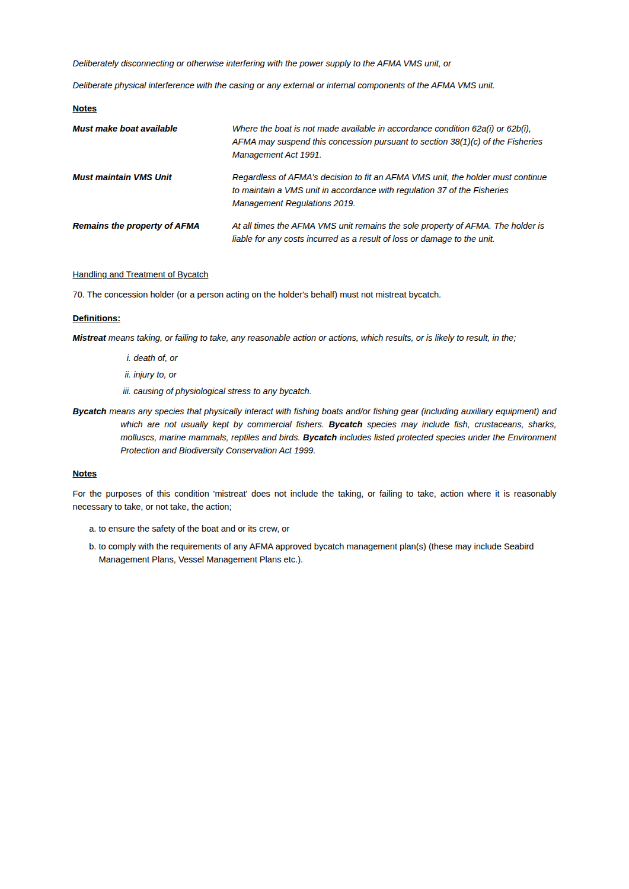Deliberately disconnecting or otherwise interfering with the power supply to the AFMA VMS unit, or
Deliberate physical interference with the casing or any external or internal components of the AFMA VMS unit.
Notes
| Must make boat available | Where the boat is not made available in accordance condition 62a(i) or 62b(i), AFMA may suspend this concession pursuant to section 38(1)(c) of the Fisheries Management Act 1991. |
| Must maintain VMS Unit | Regardless of AFMA's decision to fit an AFMA VMS unit, the holder must continue to maintain a VMS unit in accordance with regulation 37 of the Fisheries Management Regulations 2019. |
| Remains the property of AFMA | At all times the AFMA VMS unit remains the sole property of AFMA. The holder is liable for any costs incurred as a result of loss or damage to the unit. |
Handling and Treatment of Bycatch
70. The concession holder (or a person acting on the holder's behalf) must not mistreat bycatch.
Definitions:
Mistreat means taking, or failing to take, any reasonable action or actions, which results, or is likely to result, in the;
death of, or
injury to, or
causing of physiological stress to any bycatch.
Bycatch means any species that physically interact with fishing boats and/or fishing gear (including auxiliary equipment) and which are not usually kept by commercial fishers. Bycatch species may include fish, crustaceans, sharks, molluscs, marine mammals, reptiles and birds. Bycatch includes listed protected species under the Environment Protection and Biodiversity Conservation Act 1999.
Notes
For the purposes of this condition 'mistreat' does not include the taking, or failing to take, action where it is reasonably necessary to take, or not take, the action;
to ensure the safety of the boat and or its crew, or
to comply with the requirements of any AFMA approved bycatch management plan(s) (these may include Seabird Management Plans, Vessel Management Plans etc.).